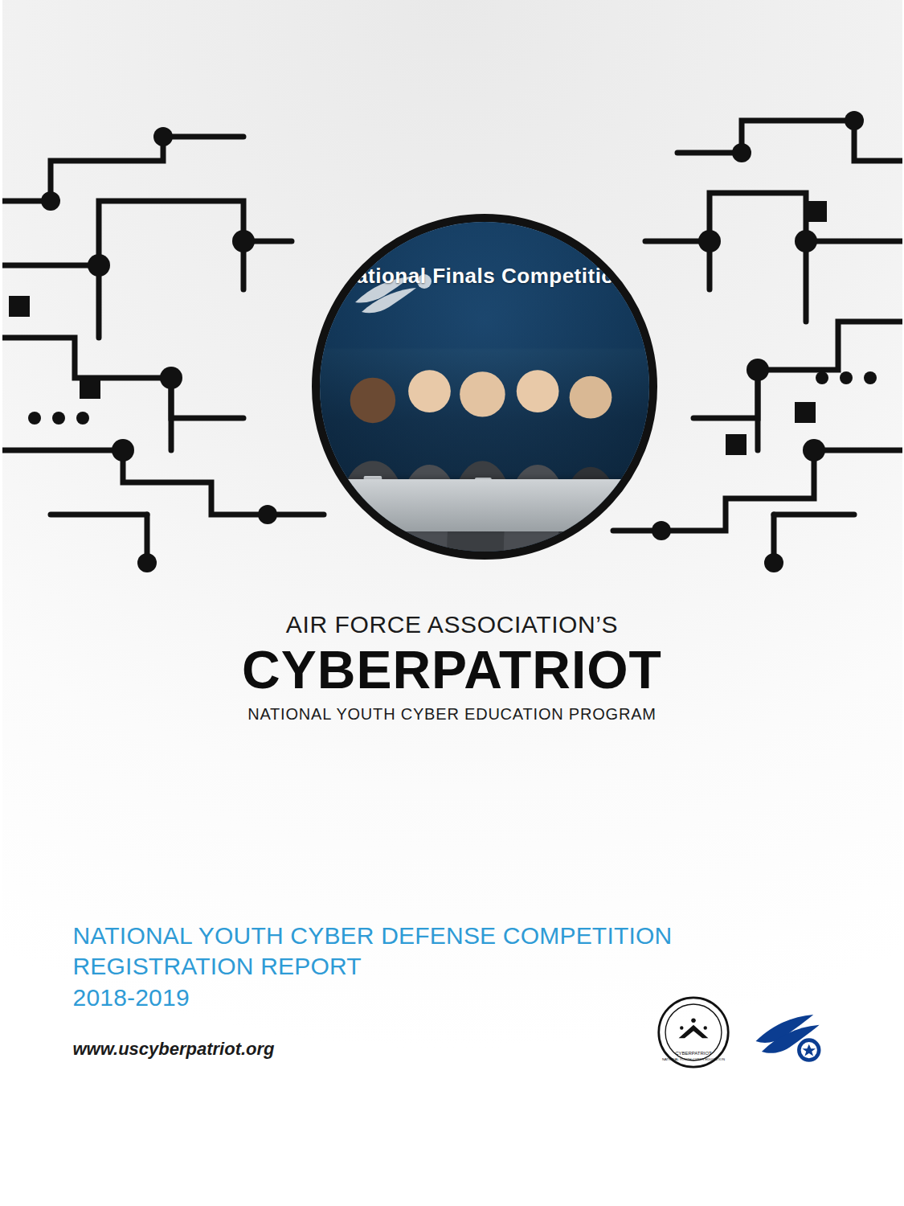National Finals Competition
AIR FORCE ASSOCIATION’S
CYBERPATRIOT
NATIONAL YOUTH CYBER EDUCATION PROGRAM
NATIONAL YOUTH CYBER DEFENSE COMPETITION REGISTRATION REPORT 2018-2019
www.uscyberpatriot.org
CYBERPATRIOT NATIONAL YOUTH CYBER EDUCATION